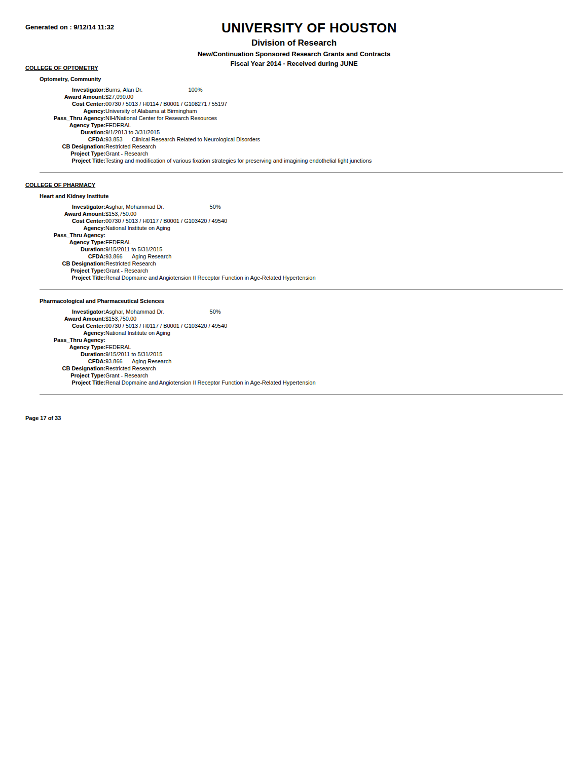Generated on : 9/12/14 11:32
UNIVERSITY OF HOUSTON
Division of Research
New/Continuation Sponsored Research Grants and Contracts
Fiscal Year 2014 - Received during JUNE
COLLEGE OF OPTOMETRY
Optometry, Community
| Investigator: | Burns, Alan Dr. 100% |
| Award Amount: | $27,090.00 |
| Cost Center: | 00730 / 5013 / H0114 / B0001 / G108271 / 55197 |
| Agency: | University of Alabama at Birmingham |
| Pass_Thru Agency: | NIH/National Center for Research Resources |
| Agency Type: | FEDERAL |
| Duration: | 9/1/2013 to 3/31/2015 |
| CFDA: | 93.853 Clinical Research Related to Neurological Disorders |
| CB Designation: | Restricted Research |
| Project Type: | Grant - Research |
| Project Title: | Testing and modification of various fixation strategies for preserving and imagining endothelial light junctions |
COLLEGE OF PHARMACY
Heart and Kidney Institute
| Investigator: | Asghar, Mohammad Dr. 50% |
| Award Amount: | $153,750.00 |
| Cost Center: | 00730 / 5013 / H0117 / B0001 / G103420 / 49540 |
| Agency: | National Institute on Aging |
| Pass_Thru Agency: | |
| Agency Type: | FEDERAL |
| Duration: | 9/15/2011 to 5/31/2015 |
| CFDA: | 93.866 Aging Research |
| CB Designation: | Restricted Research |
| Project Type: | Grant - Research |
| Project Title: | Renal Dopmaine and Angiotension II Receptor Function in Age-Related Hypertension |
Pharmacological and Pharmaceutical Sciences
| Investigator: | Asghar, Mohammad Dr. 50% |
| Award Amount: | $153,750.00 |
| Cost Center: | 00730 / 5013 / H0117 / B0001 / G103420 / 49540 |
| Agency: | National Institute on Aging |
| Pass_Thru Agency: | |
| Agency Type: | FEDERAL |
| Duration: | 9/15/2011 to 5/31/2015 |
| CFDA: | 93.866 Aging Research |
| CB Designation: | Restricted Research |
| Project Type: | Grant - Research |
| Project Title: | Renal Dopmaine and Angiotension II Receptor Function in Age-Related Hypertension |
Page 17 of 33